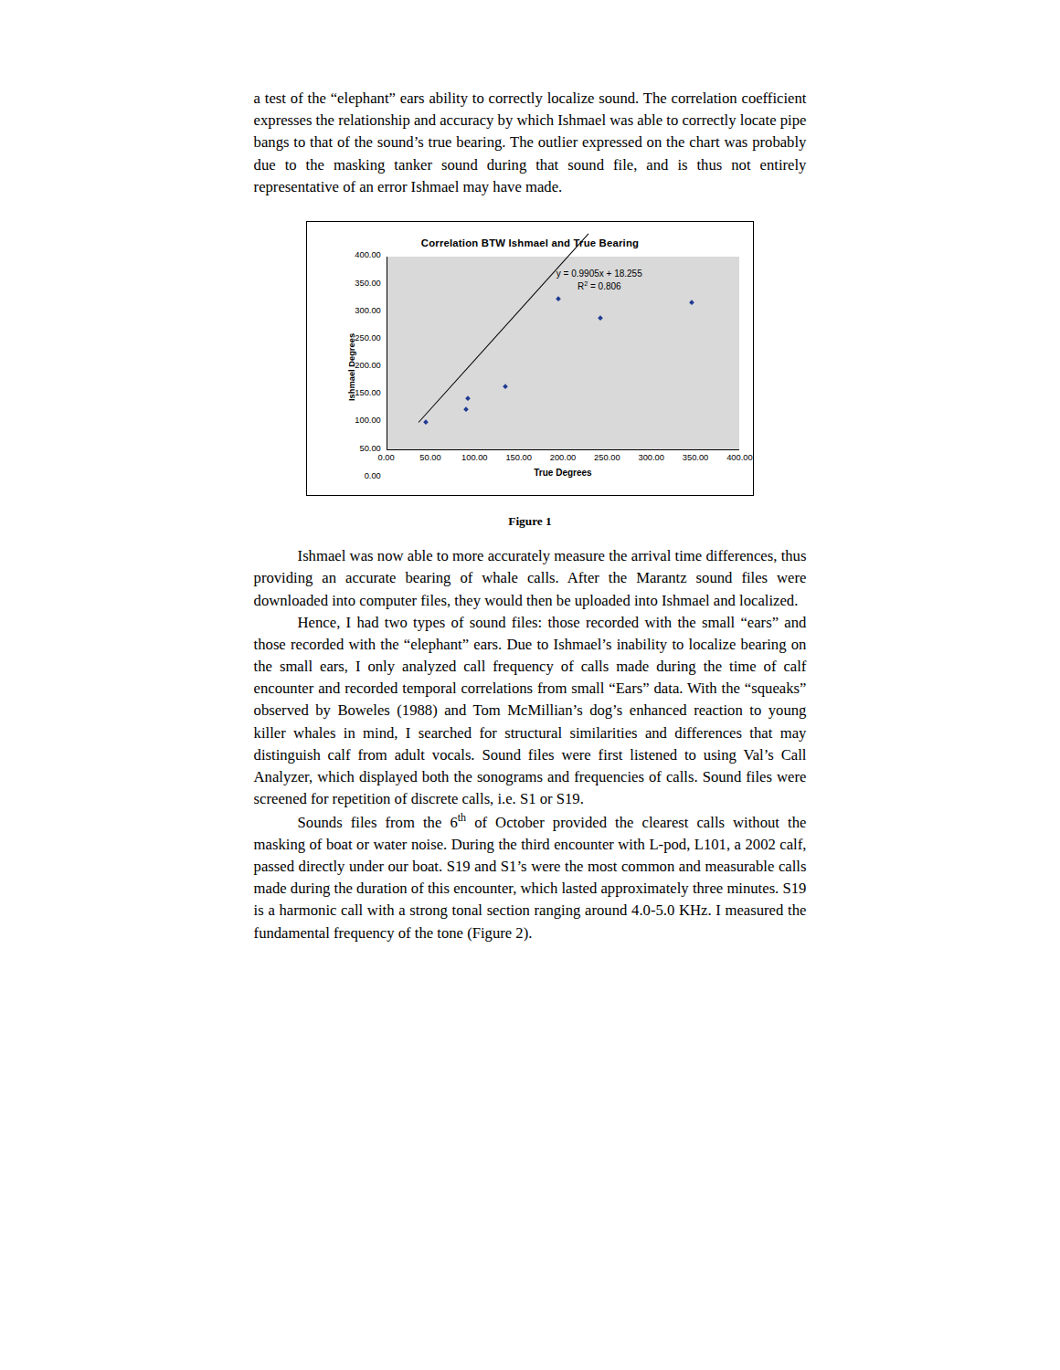a test of the “elephant” ears ability to correctly localize sound. The correlation coefficient expresses the relationship and accuracy by which Ishmael was able to correctly locate pipe bangs to that of the sound’s true bearing. The outlier expressed on the chart was probably due to the masking tanker sound during that sound file, and is thus not entirely representative of an error Ishmael may have made.
Correlation BTW Ishmael and True Bearing
Ishmael Degrees
400.00 350.00 300.00 250.00 200.00 150.00 100.00 50.00 0.00
y = 0.9905x + 18.255
R2 = 0.806
0.00 50.00 100.00 150.00 200.00 250.00 300.00 350.00 400.00
True Degrees
Figure 1
Ishmael was now able to more accurately measure the arrival time differences, thus providing an accurate bearing of whale calls. After the Marantz sound files were downloaded into computer files, they would then be uploaded into Ishmael and localized.
Hence, I had two types of sound files: those recorded with the small “ears” and those recorded with the “elephant” ears. Due to Ishmael’s inability to localize bearing on the small ears, I only analyzed call frequency of calls made during the time of calf encounter and recorded temporal correlations from small “Ears” data. With the “squeaks” observed by Boweles (1988) and Tom McMillian’s dog’s enhanced reaction to young killer whales in mind, I searched for structural similarities and differences that may distinguish calf from adult vocals. Sound files were first listened to using Val’s Call Analyzer, which displayed both the sonograms and frequencies of calls. Sound files were screened for repetition of discrete calls, i.e. S1 or S19.
Sounds files from the 6th of October provided the clearest calls without the masking of boat or water noise. During the third encounter with L-pod, L101, a 2002 calf, passed directly under our boat. S19 and S1’s were the most common and measurable calls made during the duration of this encounter, which lasted approximately three minutes. S19 is a harmonic call with a strong tonal section ranging around 4.0-5.0 KHz. I measured the fundamental frequency of the tone (Figure 2).